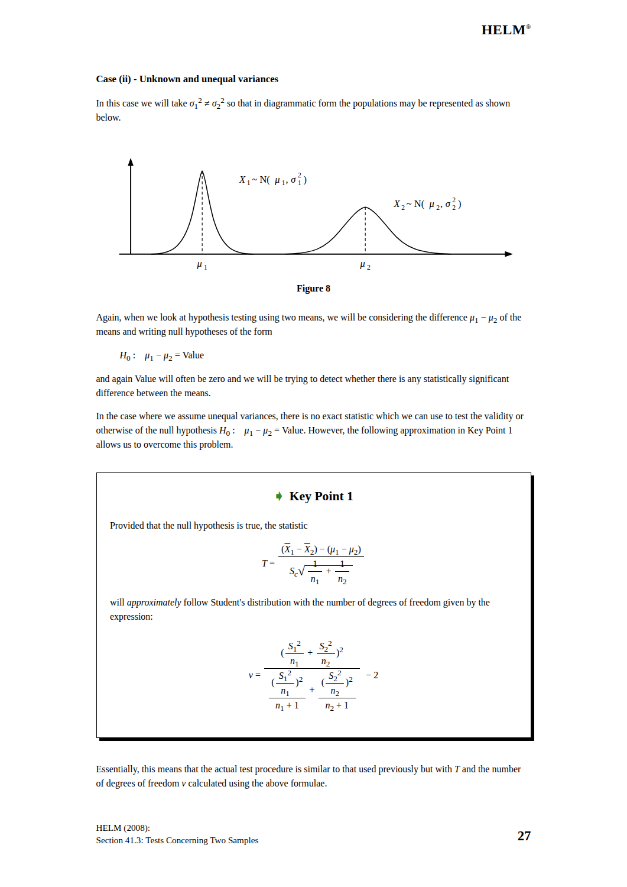HELM®
Case (ii) - Unknown and unequal variances
In this case we will take σ12 ≠ σ22 so that in diagrammatic form the populations may be represented as shown below.
X 1 ~ N( μ 1 , σ 1 2 ) X 2 ~ N( μ 2 , σ 2 2 ) μ 1 μ 2
Figure 8
Again, when we look at hypothesis testing using two means, we will be considering the difference μ1 − μ2 of the means and writing null hypotheses of the form
H0 : μ1 − μ2 = Value
and again Value will often be zero and we will be trying to detect whether there is any statistically significant difference between the means.
In the case where we assume unequal variances, there is no exact statistic which we can use to test the validity or otherwise of the null hypothesis H0 : μ1 − μ2 = Value. However, the following approximation in Key Point 1 allows us to overcome this problem.
➧Key Point 1
Provided that the null hypothesis is true, the statistic
T = (X1 − X2) − (μ1 − μ2) Sc√1 n1 + 1 n2
will approximately follow Student's distribution with the number of degrees of freedom given by the expression:
ν = (S12 n1 + S22 n2)2 (S12 n1)2 n1 + 1 + (S22 n2)2 n2 + 1 − 2
Essentially, this means that the actual test procedure is similar to that used previously but with T and the number of degrees of freedom ν calculated using the above formulae.
HELM (2008):
Section 41.3: Tests Concerning Two Samples
27